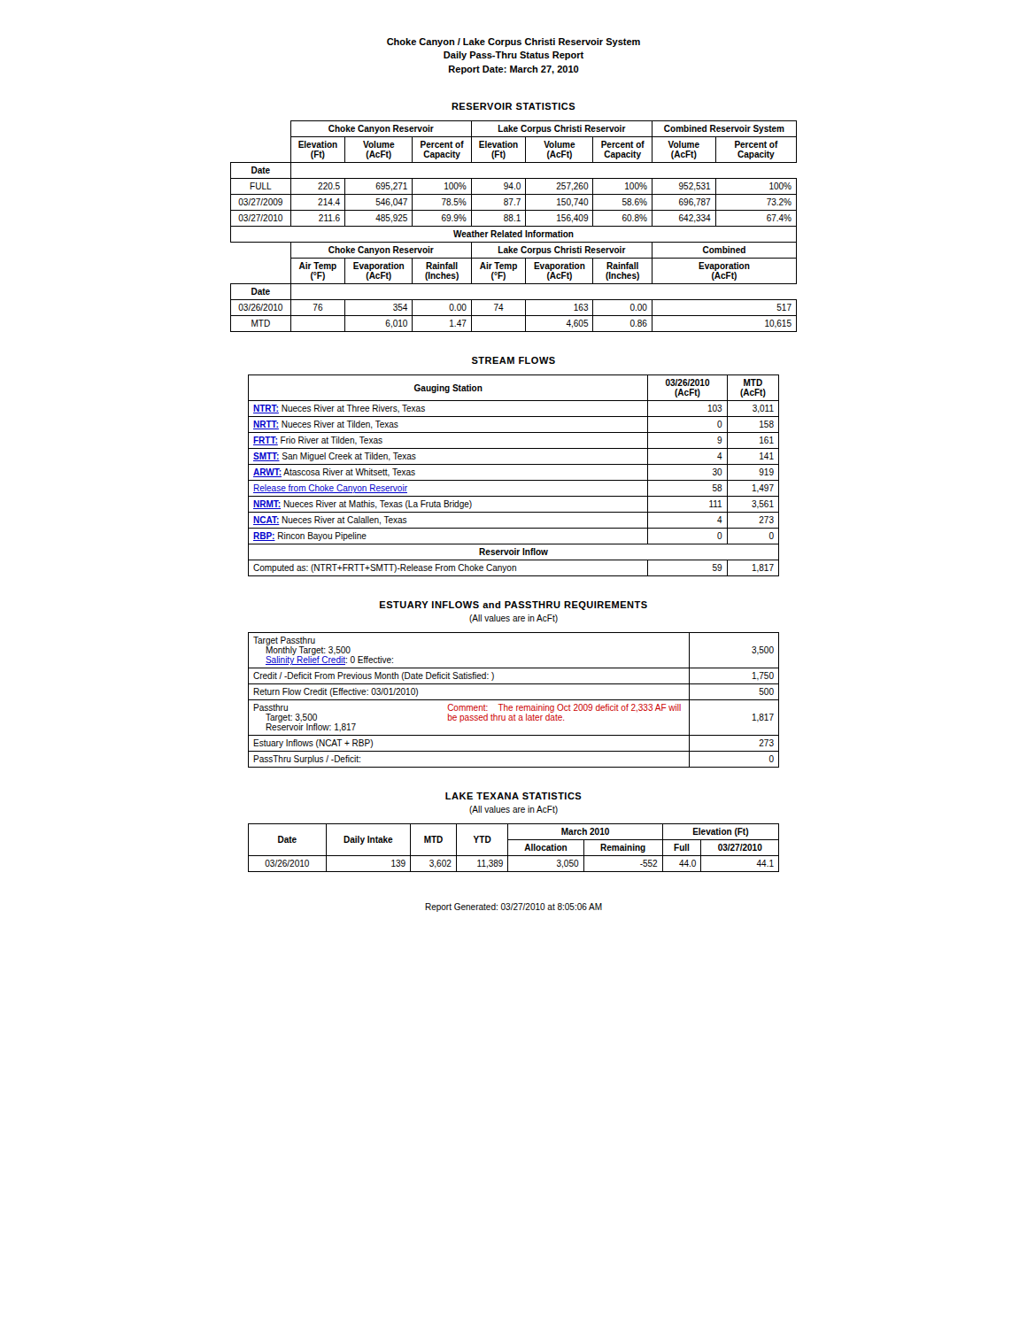Choke Canyon / Lake Corpus Christi Reservoir System
Daily Pass-Thru Status Report
Report Date: March 27, 2010
RESERVOIR STATISTICS
| | Choke Canyon Reservoir | Lake Corpus Christi Reservoir | Combined Reservoir System |
| --- | --- | --- | --- |
| Elevation (Ft) | Volume (AcFt) | Percent of Capacity | Elevation (Ft) | Volume (AcFt) | Percent of Capacity | Volume (AcFt) | Percent of Capacity |
| Date | |
| FULL | 220.5 | 695,271 | 100% | 94.0 | 257,260 | 100% | 952,531 | 100% |
| 03/27/2009 | 214.4 | 546,047 | 78.5% | 87.7 | 150,740 | 58.6% | 696,787 | 73.2% |
| 03/27/2010 | 211.6 | 485,925 | 69.9% | 88.1 | 156,409 | 60.8% | 642,334 | 67.4% |
| Weather Related Information |
| | Choke Canyon Reservoir | Lake Corpus Christi Reservoir | Combined |
| Air Temp (°F) | Evaporation (AcFt) | Rainfall (Inches) | Air Temp (°F) | Evaporation (AcFt) | Rainfall (Inches) | Evaporation (AcFt) |
| Date | |
| 03/26/2010 | 76 | 354 | 0.00 | 74 | 163 | 0.00 | 517 |
| MTD | | 6,010 | 1.47 | | 4,605 | 0.86 | 10,615 |
STREAM FLOWS
| Gauging Station | 03/26/2010 (AcFt) | MTD (AcFt) |
| --- | --- | --- |
| NTRT: Nueces River at Three Rivers, Texas | 103 | 3,011 |
| NRTT: Nueces River at Tilden, Texas | 0 | 158 |
| FRTT: Frio River at Tilden, Texas | 9 | 161 |
| SMTT: San Miguel Creek at Tilden, Texas | 4 | 141 |
| ARWT: Atascosa River at Whitsett, Texas | 30 | 919 |
| Release from Choke Canyon Reservoir | 58 | 1,497 |
| NRMT: Nueces River at Mathis, Texas (La Fruta Bridge) | 111 | 3,561 |
| NCAT: Nueces River at Calallen, Texas | 4 | 273 |
| RBP: Rincon Bayou Pipeline | 0 | 0 |
| Reservoir Inflow |
| Computed as: (NTRT+FRTT+SMTT)-Release From Choke Canyon | 59 | 1,817 |
ESTUARY INFLOWS and PASSTHRU REQUIREMENTS
(All values are in AcFt)
| Target Passthru Monthly Target: 3,500 Salinity Relief Credit : 0 Effective: | 3,500 |
| Credit / -Deficit From Previous Month (Date Deficit Satisfied: ) | 1,750 |
| Return Flow Credit (Effective: 03/01/2010) | 500 |
| / Passthru Target: 3,500 Reservoir Inflow: 1,817 / Comment: The remaining Oct 2009 deficit of 2,333 AF will be passed thru at a later date. / | 1,817 |
| Estuary Inflows (NCAT + RBP) | 273 |
| PassThru Surplus / -Deficit: | 0 |
LAKE TEXANA STATISTICS
(All values are in AcFt)
| Date | Daily Intake | MTD | YTD | March 2010 | Elevation (Ft) |
| --- | --- | --- | --- | --- | --- |
| Allocation | Remaining | Full | 03/27/2010 |
| 03/26/2010 | 139 | 3,602 | 11,389 | 3,050 | -552 | 44.0 | 44.1 |
Report Generated: 03/27/2010 at 8:05:06 AM